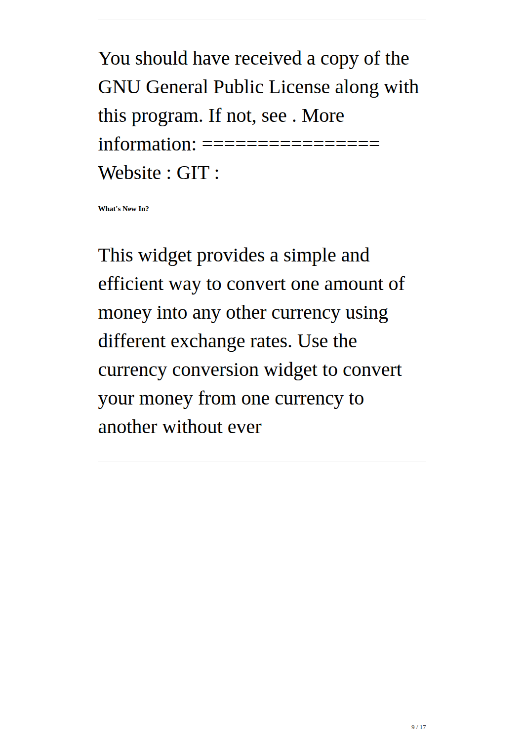You should have received a copy of the GNU General Public License along with this program. If not, see . More information: ================ Website : GIT :
What's New In?
This widget provides a simple and efficient way to convert one amount of money into any other currency using different exchange rates. Use the currency conversion widget to convert your money from one currency to another without ever
9 / 17